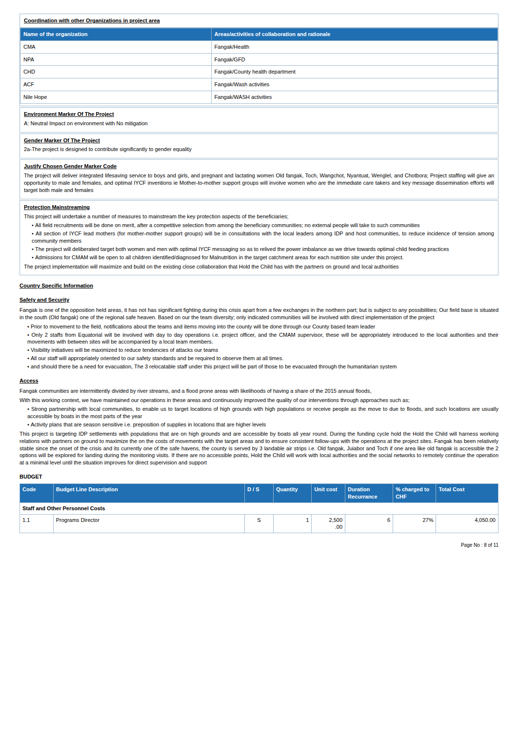Coordination with other Organizations in project area
| Name of the organization | Areas/activities of collaboration and rationale |
| --- | --- |
| CMA | Fangak/Health |
| NPA | Fangak/GFD |
| CHD | Fangak/County health department |
| ACF | Fangak/Wash activities |
| Nile Hope | Fangak/WASH activities |
Environment Marker Of The Project
A: Neutral Impact on environment with No mitigation
Gender Marker Of The Project
2a-The project is designed to contribute significantly to gender equality
Justify Chosen Gender Marker Code
The project will deliver integrated lifesaving service to boys and girls, and pregnant and lactating women Old fangak, Toch, Wangchot, Nyantuat, Wenglel, and Chotbora; Project staffing will give an opportunity to male and females, and optimal IYCF inventions ie Mother-to-mother support groups will involve women who are the immediate care takers and key message dissemination efforts will target both male and females
Protection Mainstreaming
This project will undertake a number of measures to mainstream the key protection aspects of the beneficiaries;
All field recruitments will be done on merit, after a competitive selection from among the beneficiary communities; no external people will take to such communities
All section of IYCF lead mothers (for mother-mother support groups) will be in consultations with the local leaders among IDP and host communities, to reduce incidence of tension among community members
The project will deliberated target both women and men with optimal IYCF messaging so as to relived the power imbalance as we drive towards optimal child feeding practices
Admissions for CMAM will be open to all children identified/diagnosed for Malnutrition in the target catchment areas for each nutrition site under this project.
The project implementation will maximize and build on the existing close collaboration that Hold the Child has with the partners on ground and local authorities
Country Specific Information
Safety and Security
Fangak is one of the opposition held areas, it has not has significant fighting during this crisis apart from a few exchanges in the northern part; but is subject to any possibilities; Our field base is situated in the south (Old fangak) one of the regional safe heaven. Based on our the team diversity; only indicated communities will be involved with direct implementation of the project
Prior to movement to the field, notifications about the teams and items moving into the county will be done through our County based team leader
Only 2 staffs from Equatorial will be involved with day to day operations i.e. project officer, and the CMAM supervisor, these will be appropriately introduced to the local authorities and their movements with between sites will be accompanied by a local team members.
Visibility initiatives will be maximized to reduce tendencies of attacks our teams
All our staff will appropriately oriented to our safety standards and be required to observe them at all times.
and should there be a need for evacuation, The 3 relocatable staff under this project will be part of those to be evacuated through the humanitarian system
Access
Fangak communities are intermittently divided by river streams, and a flood prone areas with likelihoods of having a share of the 2015 annual floods,
With this working context, we have maintained our operations in these areas and continuously improved the quality of our interventions through approaches such as;
Strong partnership with local communities, to enable us to target locations of high grounds with high populations or receive people as the move to due to floods, and such locations are usually accessible by boats in the most parts of the year
Activity plans that are season sensitive i.e. preposition of supplies in locations that are higher levels
This project is targeting IDP settlements with populations that are on high grounds and are accessible by boats all year round. During the funding cycle hold the Hold the Child will harness working relations with partners on ground to maximize the on the costs of movements with the target areas and to ensure consistent follow-ups with the operations at the project sites. Fangak has been relatively stable since the onset of the crisis and its currently one of the safe havens, the county is served by 3 landable air strips i.e. Old fangak, Juiabor and Toch if one area like old fangak is accessible the 2 options will be explored for landing during the monitoring visits. If there are no accessible points, Hold the Child will work with local authorities and the social networks to remotely continue the operation at a minimal level until the situation improves for direct supervision and support
BUDGET
| Code | Budget Line Description | D / S | Quantity | Unit cost | Duration Recurrance | % charged to CHF | Total Cost |
| --- | --- | --- | --- | --- | --- | --- | --- |
| Staff and Other Personnel Costs |
| 1.1 | Programs Director | S | 1 | 2,500 .00 | 6 | 27% | 4,050.00 |
Page No : 8 of 11